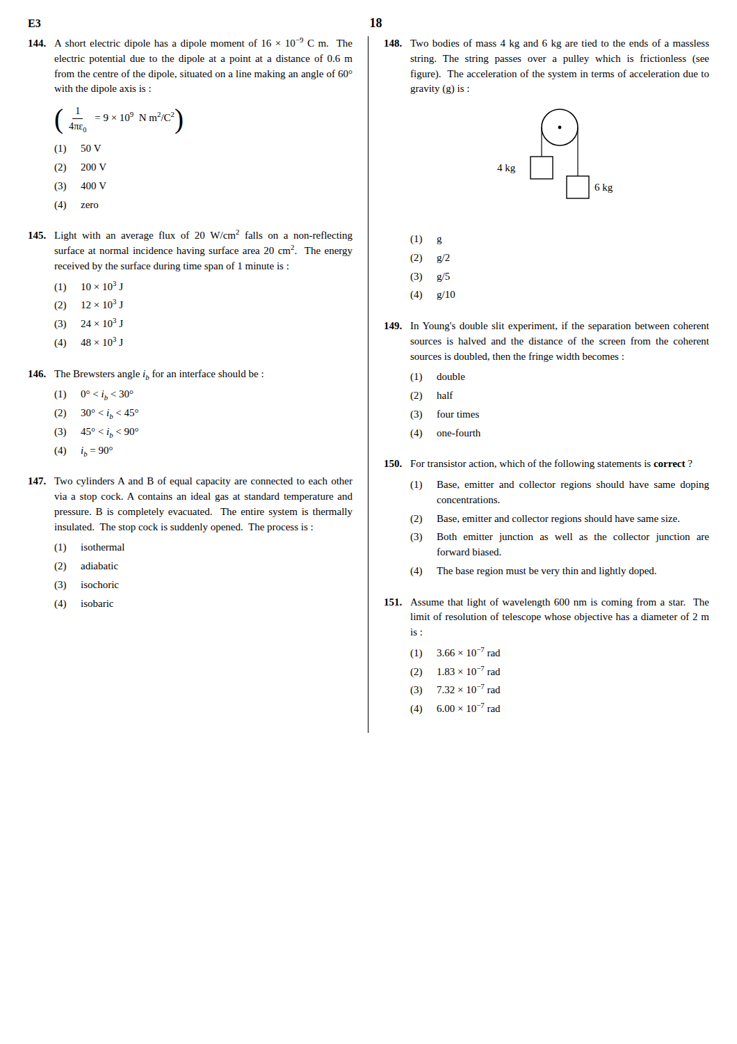E3 18
144.
A short electric dipole has a dipole moment of 16 × 10−9 C m. The electric potential due to the dipole at a point at a distance of 0.6 m from the centre of the dipole, situated on a line making an angle of 60° with the dipole axis is :
( 1 4πε0 = 9 × 109 N m2/C2 )
(1) 50 V
(2) 200 V
(3) 400 V
(4) zero
145.
Light with an average flux of 20 W/cm2 falls on a non-reflecting surface at normal incidence having surface area 20 cm2. The energy received by the surface during time span of 1 minute is :
(1) 10 × 103 J
(2) 12 × 103 J
(3) 24 × 103 J
(4) 48 × 103 J
146.
The Brewsters angle ib for an interface should be :
(1) 0° < ib < 30°
(2) 30° < ib < 45°
(3) 45° < ib < 90°
(4) ib = 90°
147.
Two cylinders A and B of equal capacity are connected to each other via a stop cock. A contains an ideal gas at standard temperature and pressure. B is completely evacuated. The entire system is thermally insulated. The stop cock is suddenly opened. The process is :
(1) isothermal
(2) adiabatic
(3) isochoric
(4) isobaric
148.
Two bodies of mass 4 kg and 6 kg are tied to the ends of a massless string. The string passes over a pulley which is frictionless (see figure). The acceleration of the system in terms of acceleration due to gravity (g) is :
4 kg 6 kg
(1) g
(2) g/2
(3) g/5
(4) g/10
149.
In Young's double slit experiment, if the separation between coherent sources is halved and the distance of the screen from the coherent sources is doubled, then the fringe width becomes :
(1) double
(2) half
(3) four times
(4) one-fourth
150.
For transistor action, which of the following statements is correct ?
(1) Base, emitter and collector regions should have same doping concentrations.
(2) Base, emitter and collector regions should have same size.
(3) Both emitter junction as well as the collector junction are forward biased.
(4) The base region must be very thin and lightly doped.
151.
Assume that light of wavelength 600 nm is coming from a star. The limit of resolution of telescope whose objective has a diameter of 2 m is :
(1) 3.66 × 10−7 rad
(2) 1.83 × 10−7 rad
(3) 7.32 × 10−7 rad
(4) 6.00 × 10−7 rad